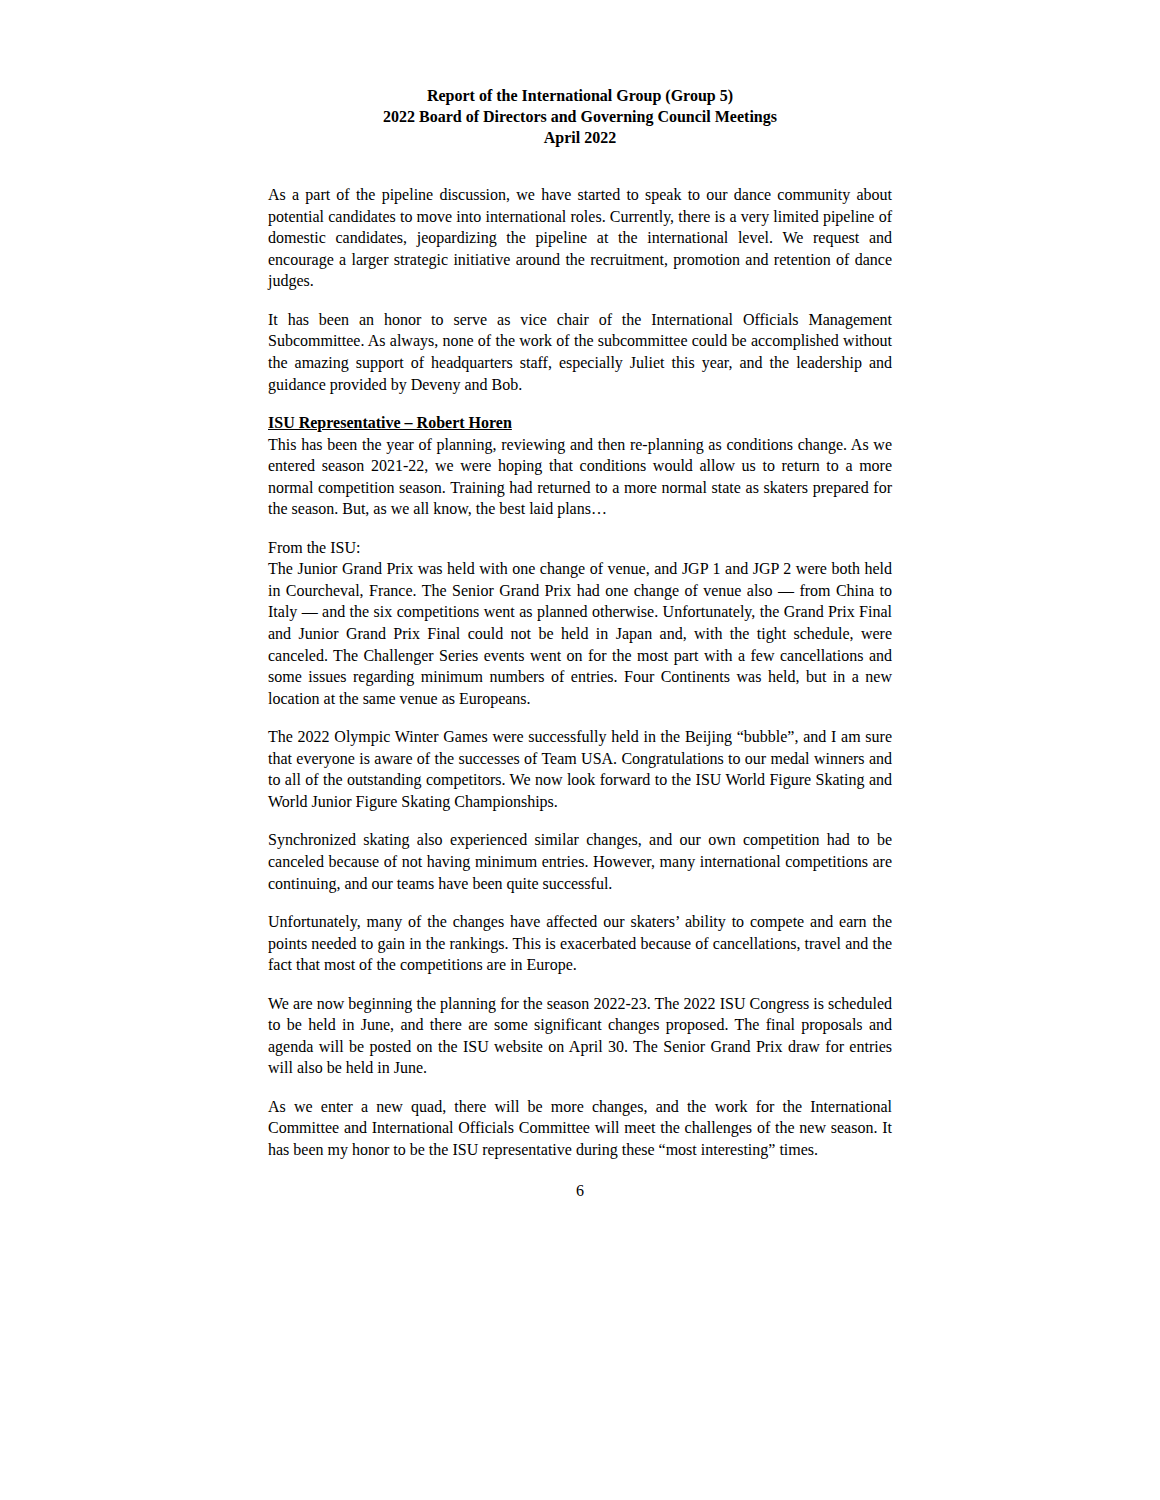Report of the International Group (Group 5)
2022 Board of Directors and Governing Council Meetings
April 2022
As a part of the pipeline discussion, we have started to speak to our dance community about potential candidates to move into international roles. Currently, there is a very limited pipeline of domestic candidates, jeopardizing the pipeline at the international level. We request and encourage a larger strategic initiative around the recruitment, promotion and retention of dance judges.
It has been an honor to serve as vice chair of the International Officials Management Subcommittee. As always, none of the work of the subcommittee could be accomplished without the amazing support of headquarters staff, especially Juliet this year, and the leadership and guidance provided by Deveny and Bob.
ISU Representative – Robert Horen
This has been the year of planning, reviewing and then re-planning as conditions change. As we entered season 2021-22, we were hoping that conditions would allow us to return to a more normal competition season. Training had returned to a more normal state as skaters prepared for the season. But, as we all know, the best laid plans…
From the ISU:
The Junior Grand Prix was held with one change of venue, and JGP 1 and JGP 2 were both held in Courcheval, France. The Senior Grand Prix had one change of venue also — from China to Italy — and the six competitions went as planned otherwise. Unfortunately, the Grand Prix Final and Junior Grand Prix Final could not be held in Japan and, with the tight schedule, were canceled. The Challenger Series events went on for the most part with a few cancellations and some issues regarding minimum numbers of entries. Four Continents was held, but in a new location at the same venue as Europeans.
The 2022 Olympic Winter Games were successfully held in the Beijing “bubble”, and I am sure that everyone is aware of the successes of Team USA. Congratulations to our medal winners and to all of the outstanding competitors. We now look forward to the ISU World Figure Skating and World Junior Figure Skating Championships.
Synchronized skating also experienced similar changes, and our own competition had to be canceled because of not having minimum entries. However, many international competitions are continuing, and our teams have been quite successful.
Unfortunately, many of the changes have affected our skaters’ ability to compete and earn the points needed to gain in the rankings. This is exacerbated because of cancellations, travel and the fact that most of the competitions are in Europe.
We are now beginning the planning for the season 2022-23. The 2022 ISU Congress is scheduled to be held in June, and there are some significant changes proposed. The final proposals and agenda will be posted on the ISU website on April 30. The Senior Grand Prix draw for entries will also be held in June.
As we enter a new quad, there will be more changes, and the work for the International Committee and International Officials Committee will meet the challenges of the new season. It has been my honor to be the ISU representative during these “most interesting” times.
6